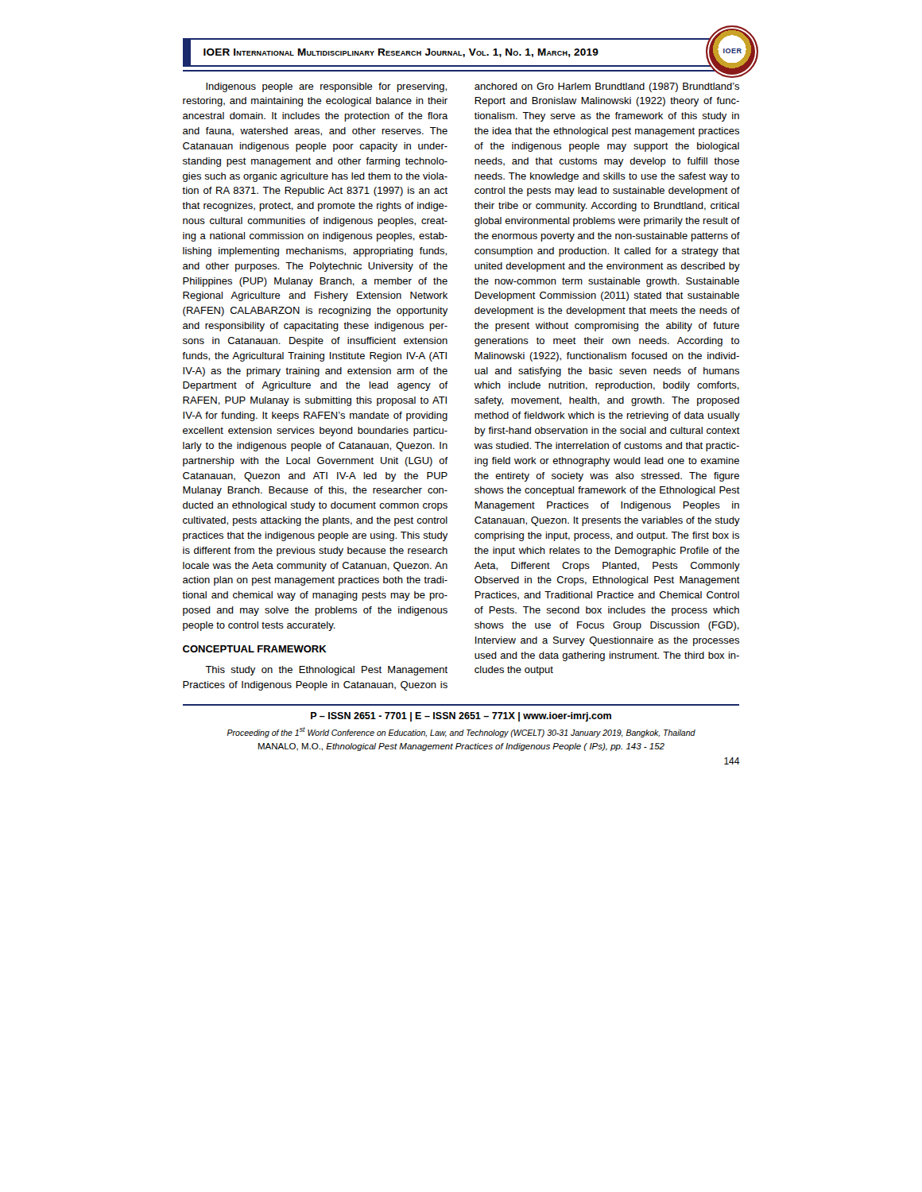IOER International Multidisciplinary Research Journal, Vol. 1, No. 1, March, 2019
Indigenous people are responsible for preserving, restoring, and maintaining the ecological balance in their ancestral domain. It includes the protection of the flora and fauna, watershed areas, and other reserves. The Catanauan indigenous people poor capacity in understanding pest management and other farming technologies such as organic agriculture has led them to the violation of RA 8371. The Republic Act 8371 (1997) is an act that recognizes, protect, and promote the rights of indigenous cultural communities of indigenous peoples, creating a national commission on indigenous peoples, establishing implementing mechanisms, appropriating funds, and other purposes. The Polytechnic University of the Philippines (PUP) Mulanay Branch, a member of the Regional Agriculture and Fishery Extension Network (RAFEN) CALABARZON is recognizing the opportunity and responsibility of capacitating these indigenous persons in Catanauan. Despite of insufficient extension funds, the Agricultural Training Institute Region IV-A (ATI IV-A) as the primary training and extension arm of the Department of Agriculture and the lead agency of RAFEN, PUP Mulanay is submitting this proposal to ATI IV-A for funding. It keeps RAFEN’s mandate of providing excellent extension services beyond boundaries particularly to the indigenous people of Catanauan, Quezon. In partnership with the Local Government Unit (LGU) of Catanauan, Quezon and ATI IV-A led by the PUP Mulanay Branch. Because of this, the researcher conducted an ethnological study to document common crops cultivated, pests attacking the plants, and the pest control practices that the indigenous people are using. This study is different from the previous study because the research locale was the Aeta community of Catanuan, Quezon. An action plan on pest management practices both the traditional and chemical way of managing pests may be proposed and may solve the problems of the indigenous people to control tests accurately.
CONCEPTUAL FRAMEWORK
This study on the Ethnological Pest Management Practices of Indigenous People in Catanauan, Quezon is anchored on Gro Harlem Brundtland (1987) Brundtland’s Report and Bronislaw Malinowski (1922) theory of functionalism. They serve as the framework of this study in the idea that the ethnological pest management practices of the indigenous people may support the biological needs, and that customs may develop to fulfill those needs. The knowledge and skills to use the safest way to control the pests may lead to sustainable development of their tribe or community. According to Brundtland, critical global environmental problems were primarily the result of the enormous poverty and the non-sustainable patterns of consumption and production. It called for a strategy that united development and the environment as described by the now-common term sustainable growth. Sustainable Development Commission (2011) stated that sustainable development is the development that meets the needs of the present without compromising the ability of future generations to meet their own needs. According to Malinowski (1922), functionalism focused on the individual and satisfying the basic seven needs of humans which include nutrition, reproduction, bodily comforts, safety, movement, health, and growth. The proposed method of fieldwork which is the retrieving of data usually by first-hand observation in the social and cultural context was studied. The interrelation of customs and that practicing field work or ethnography would lead one to examine the entirety of society was also stressed. The figure shows the conceptual framework of the Ethnological Pest Management Practices of Indigenous Peoples in Catanauan, Quezon. It presents the variables of the study comprising the input, process, and output. The first box is the input which relates to the Demographic Profile of the Aeta, Different Crops Planted, Pests Commonly Observed in the Crops, Ethnological Pest Management Practices, and Traditional Practice and Chemical Control of Pests. The second box includes the process which shows the use of Focus Group Discussion (FGD), Interview and a Survey Questionnaire as the processes used and the data gathering instrument. The third box includes the output
P – ISSN 2651 - 7701 | E – ISSN 2651 – 771X | www.ioer-imrj.com
Proceeding of the 1st World Conference on Education, Law, and Technology (WCELT) 30-31 January 2019, Bangkok, Thailand
MANALO, M.O., Ethnological Pest Management Practices of Indigenous People ( IPs), pp. 143 - 152
144